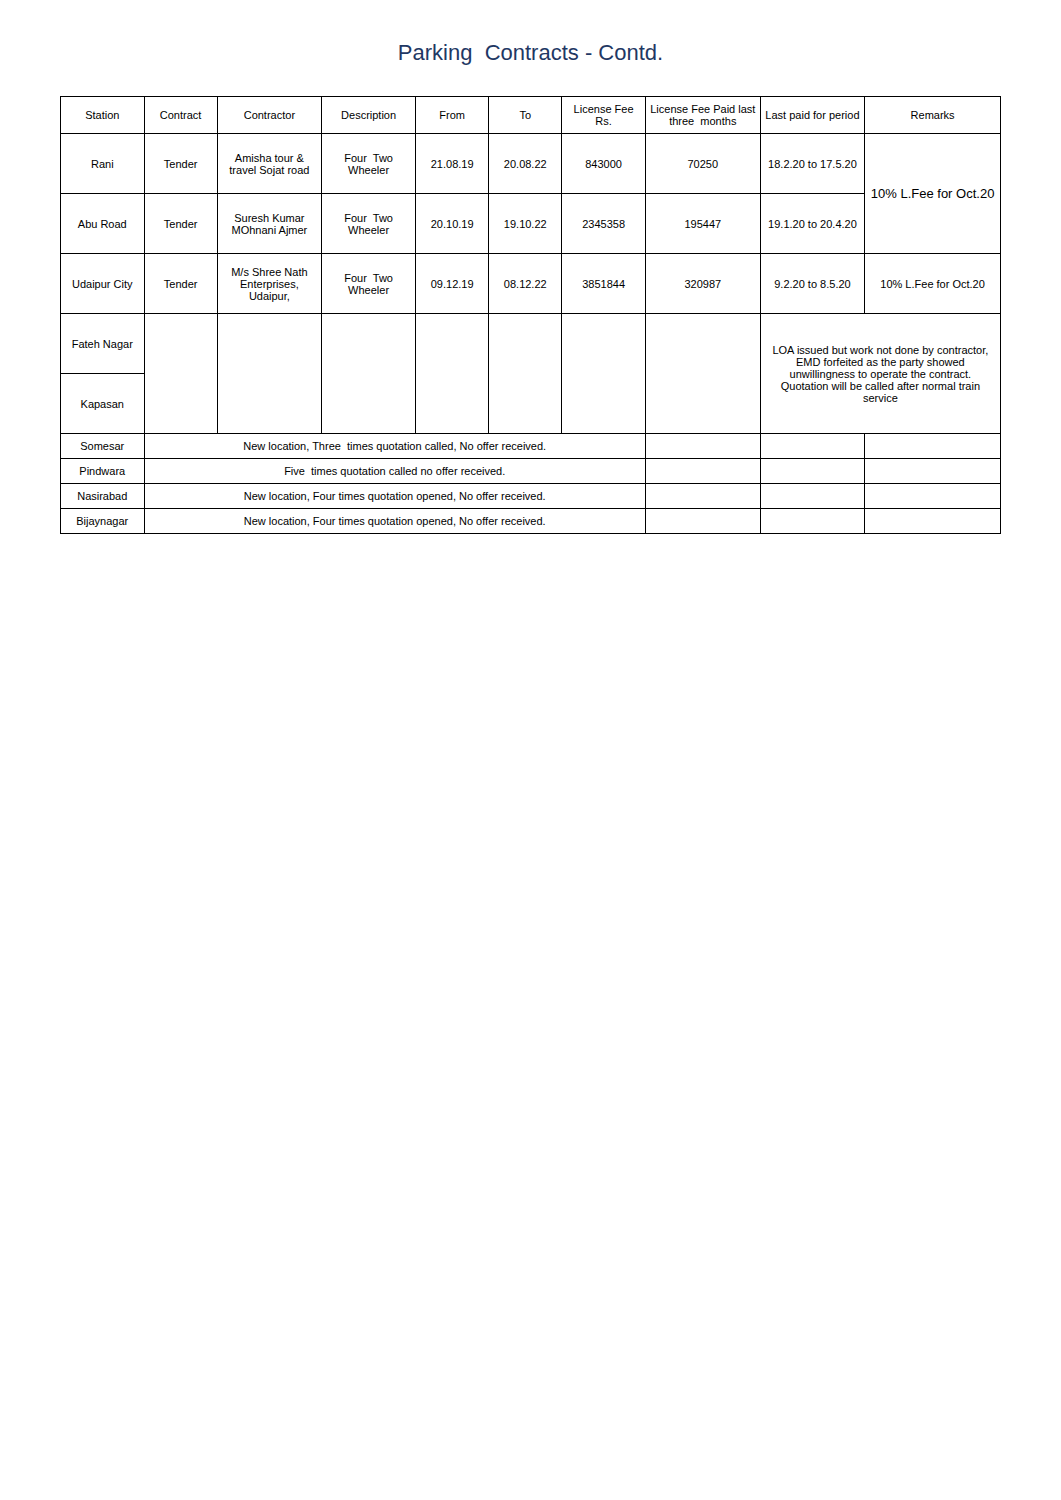Parking Contracts - Contd.
| Station | Contract | Contractor | Description | From | To | License Fee Rs. | License Fee Paid last three months | Last paid for period | Remarks |
| --- | --- | --- | --- | --- | --- | --- | --- | --- | --- |
| Rani | Tender | Amisha tour & travel Sojat road | Four Two Wheeler | 21.08.19 | 20.08.22 | 843000 | 70250 | 18.2.20 to 17.5.20 | 10% L.Fee for Oct.20 |
| Abu Road | Tender | Suresh Kumar MOhnani Ajmer | Four Two Wheeler | 20.10.19 | 19.10.22 | 2345358 | 195447 | 19.1.20 to 20.4.20 |
| Udaipur City | Tender | M/s Shree Nath Enterprises, Udaipur, | Four Two Wheeler | 09.12.19 | 08.12.22 | 3851844 | 320987 | 9.2.20 to 8.5.20 | 10% L.Fee for Oct.20 |
| Fateh Nagar | | | | | | | | LOA issued but work not done by contractor, EMD forfeited as the party showed unwillingness to operate the contract. Quotation will be called after normal train service |
| Kapasan |
| Somesar | New location, Three times quotation called, No offer received. | | | |
| Pindwara | Five times quotation called no offer received. | | | |
| Nasirabad | New location, Four times quotation opened, No offer received. | | | |
| Bijaynagar | New location, Four times quotation opened, No offer received. | | | |